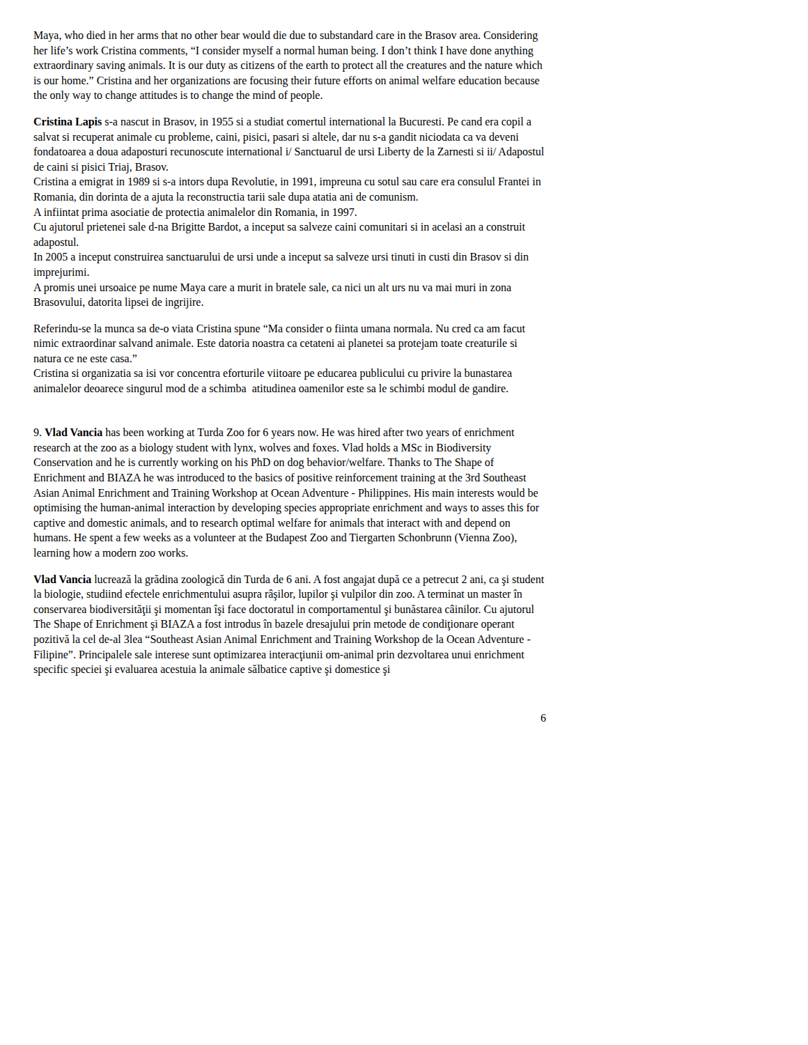Maya, who died in her arms that no other bear would die due to substandard care in the Brasov area. Considering her life’s work Cristina comments, “I consider myself a normal human being. I don’t think I have done anything extraordinary saving animals. It is our duty as citizens of the earth to protect all the creatures and the nature which is our home.” Cristina and her organizations are focusing their future efforts on animal welfare education because the only way to change attitudes is to change the mind of people.
Cristina Lapis s-a nascut in Brasov, in 1955 si a studiat comertul international la Bucuresti. Pe cand era copil a salvat si recuperat animale cu probleme, caini, pisici, pasari si altele, dar nu s-a gandit niciodata ca va deveni fondatoarea a doua adaposturi recunoscute international i/ Sanctuarul de ursi Liberty de la Zarnesti si ii/ Adapostul de caini si pisici Triaj, Brasov.
Cristina a emigrat in 1989 si s-a intors dupa Revolutie, in 1991, impreuna cu sotul sau care era consulul Frantei in Romania, din dorinta de a ajuta la reconstructia tarii sale dupa atatia ani de comunism.
A infiintat prima asociatie de protectia animalelor din Romania, in 1997.
Cu ajutorul prietenei sale d-na Brigitte Bardot, a inceput sa salveze caini comunitari si in acelasi an a construit adapostul.
In 2005 a inceput construirea sanctuarului de ursi unde a inceput sa salveze ursi tinuti in custi din Brasov si din imprejurimi.
A promis unei ursoaice pe nume Maya care a murit in bratele sale, ca nici un alt urs nu va mai muri in zona Brasovului, datorita lipsei de ingrijire.
Referindu-se la munca sa de-o viata Cristina spune “Ma consider o fiinta umana normala. Nu cred ca am facut nimic extraordinar salvand animale. Este datoria noastra ca cetateni ai planetei sa protejam toate creaturile si natura ce ne este casa.”
Cristina si organizatia sa isi vor concentra eforturile viitoare pe educarea publicului cu privire la bunastarea animalelor deoarece singurul mod de a schimba atitudinea oamenilor este sa le schimbi modul de gandire.
9. Vlad Vancia has been working at Turda Zoo for 6 years now. He was hired after two years of enrichment research at the zoo as a biology student with lynx, wolves and foxes. Vlad holds a MSc in Biodiversity Conservation and he is currently working on his PhD on dog behavior/welfare. Thanks to The Shape of Enrichment and BIAZA he was introduced to the basics of positive reinforcement training at the 3rd Southeast Asian Animal Enrichment and Training Workshop at Ocean Adventure - Philippines. His main interests would be optimising the human-animal interaction by developing species appropriate enrichment and ways to asses this for captive and domestic animals, and to research optimal welfare for animals that interact with and depend on humans. He spent a few weeks as a volunteer at the Budapest Zoo and Tiergarten Schonbrunn (Vienna Zoo), learning how a modern zoo works.
Vlad Vancia lucrează la grădina zoologică din Turda de 6 ani. A fost angajat după ce a petrecut 2 ani, ca şi student la biologie, studiind efectele enrichmentului asupra râşilor, lupilor şi vulpilor din zoo. A terminat un master în conservarea biodiversităţii şi momentan îşi face doctoratul in comportamentul şi bunăstarea câinilor. Cu ajutorul The Shape of Enrichment şi BIAZA a fost introdus în bazele dresajului prin metode de condiţionare operant pozitivă la cel de-al 3lea “Southeast Asian Animal Enrichment and Training Workshop de la Ocean Adventure - Filipine”. Principalele sale interese sunt optimizarea interacţiunii om-animal prin dezvoltarea unui enrichment specific speciei şi evaluarea acestuia la animale sălbatice captive şi domestice şi
6